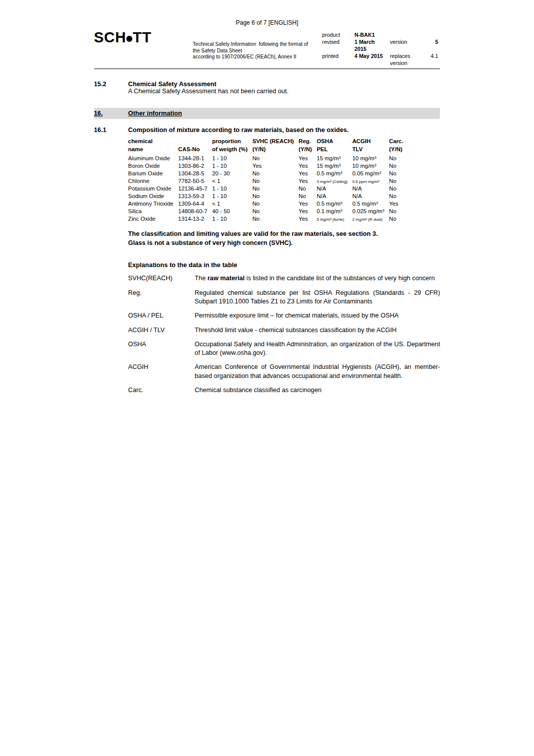Page 6 of 7 [ENGLISH]
SCH TT
Technical Safety Information following the format of the Safety Data Sheet
according to 1907/2006/EC (REACh), Annex II
| product | N-BAK1 | | |
| revised | 1 March 2015 | version | 5 |
| printed | 4 May 2015 | replaces version | 4.1 |
15.2
Chemical Safety Assessment
A Chemical Safety Assessment has not been carried out.
16.
Other information
16.1
Composition of mixture according to raw materials, based on the oxides.
| chemical | | proportion | SVHC (REACH) | Reg. | OSHA | ACGIH | Carc. |
| --- | --- | --- | --- | --- | --- | --- | --- |
| name | CAS-No | of weigth (%) | (Y/N) | (Y/N) | PEL | TLV | (Y/N) |
| Aluminum Oxide | 1344-28-1 | 1 - 10 | No | Yes | 15 mg/m³ | 10 mg/m³ | No |
| Boron Oxide | 1303-86-2 | 1 - 10 | Yes | Yes | 15 mg/m³ | 10 mg/m³ | No |
| Barium Oxide | 1304-28-5 | 20 - 30 | No | Yes | 0.5 mg/m³ | 0.05 mg/m³ | No |
| Chlorine | 7782-50-5 | < 1 | No | Yes | 3 mg/m³ (Ceiling) | 0.5 ppm mg/m³ | No |
| Potassium Oxide | 12136-45-7 | 1 - 10 | No | No | N/A | N/A | No |
| Sodium Oxide | 1313-59-3 | 1 - 10 | No | No | N/A | N/A | No |
| Antimony Trioxide | 1309-64-4 | < 1 | No | Yes | 0.5 mg/m³ | 0.5 mg/m³ | Yes |
| Silica | 14808-60-7 | 40 - 50 | No | Yes | 0.1 mg/m³ | 0.025 mg/m³ | No |
| Zinc Oxide | 1314-13-2 | 1 - 10 | No | Yes | 5 mg/m³ (fume) | 2 mg/m³ (R dust) | No |
The classification and limiting values are valid for the raw materials, see section 3.
Glass is not a substance of very high concern (SVHC).
Explanations to the data in the table
| SVHC(REACH) | The raw material is listed in the candidate list of the substances of very high concern |
| Reg. | Regulated chemical substance per list OSHA Regulations (Standards - 29 CFR) Subpart 1910.1000 Tables Z1 to Z3 Limits for Air Contaminants |
| OSHA / PEL | Permissible exposure limit – for chemical materials, issued by the OSHA |
| ACGIH / TLV | Threshold limit value - chemical substances classification by the ACGIH |
| OSHA | Occupational Safety and Health Administration, an organization of the US. Department of Labor (www.osha.gov). |
| ACGIH | American Conference of Governmental Industrial Hygienists (ACGIH), an member-based organization that advances occupational and environmental health. |
| Carc. | Chemical substance classified as carcinogen |